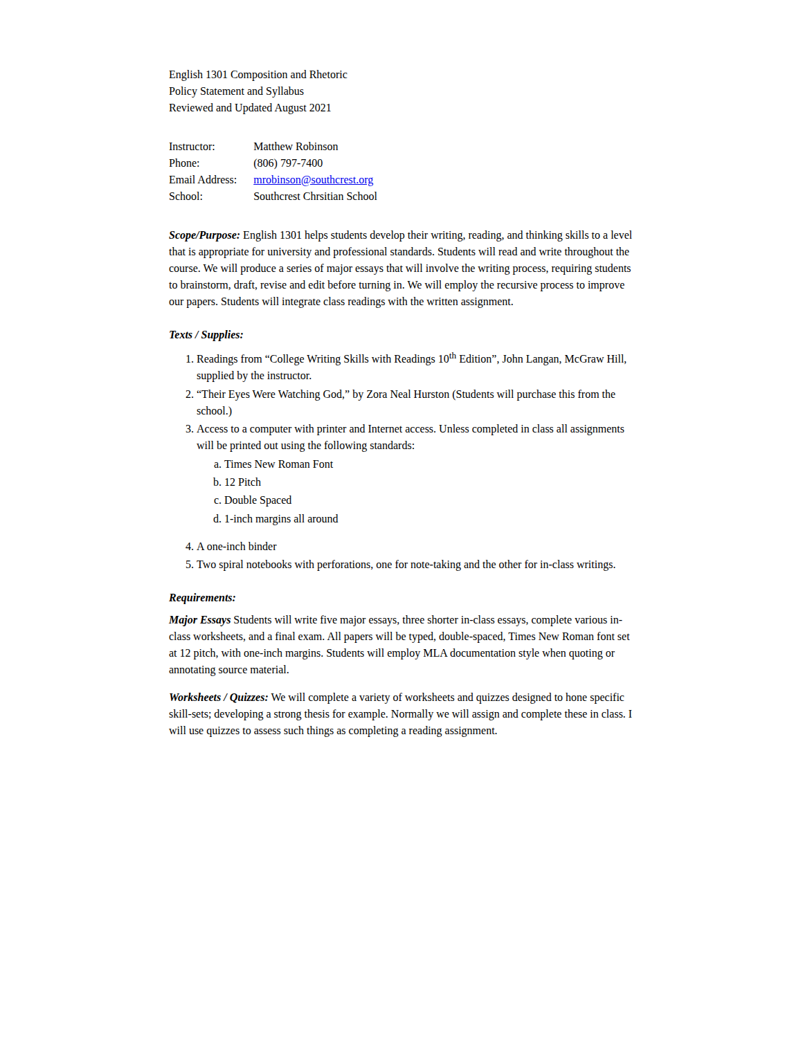English 1301 Composition and Rhetoric
Policy Statement and Syllabus
Reviewed and Updated August 2021
| Instructor: | Matthew Robinson |
| Phone: | (806) 797-7400 |
| Email Address: | mrobinson@southcrest.org |
| School: | Southcrest Chrsitian School |
Scope/Purpose: English 1301 helps students develop their writing, reading, and thinking skills to a level that is appropriate for university and professional standards. Students will read and write throughout the course. We will produce a series of major essays that will involve the writing process, requiring students to brainstorm, draft, revise and edit before turning in. We will employ the recursive process to improve our papers. Students will integrate class readings with the written assignment.
Texts / Supplies:
Readings from “College Writing Skills with Readings 10th Edition”, John Langan, McGraw Hill, supplied by the instructor.
“Their Eyes Were Watching God,” by Zora Neal Hurston (Students will purchase this from the school.)
Access to a computer with printer and Internet access. Unless completed in class all assignments will be printed out using the following standards:
Times New Roman Font
12 Pitch
Double Spaced
1-inch margins all around
A one-inch binder
Two spiral notebooks with perforations, one for note-taking and the other for in-class writings.
Requirements:
Major Essays Students will write five major essays, three shorter in-class essays, complete various in-class worksheets, and a final exam. All papers will be typed, double-spaced, Times New Roman font set at 12 pitch, with one-inch margins. Students will employ MLA documentation style when quoting or annotating source material.
Worksheets / Quizzes: We will complete a variety of worksheets and quizzes designed to hone specific skill-sets; developing a strong thesis for example. Normally we will assign and complete these in class. I will use quizzes to assess such things as completing a reading assignment.